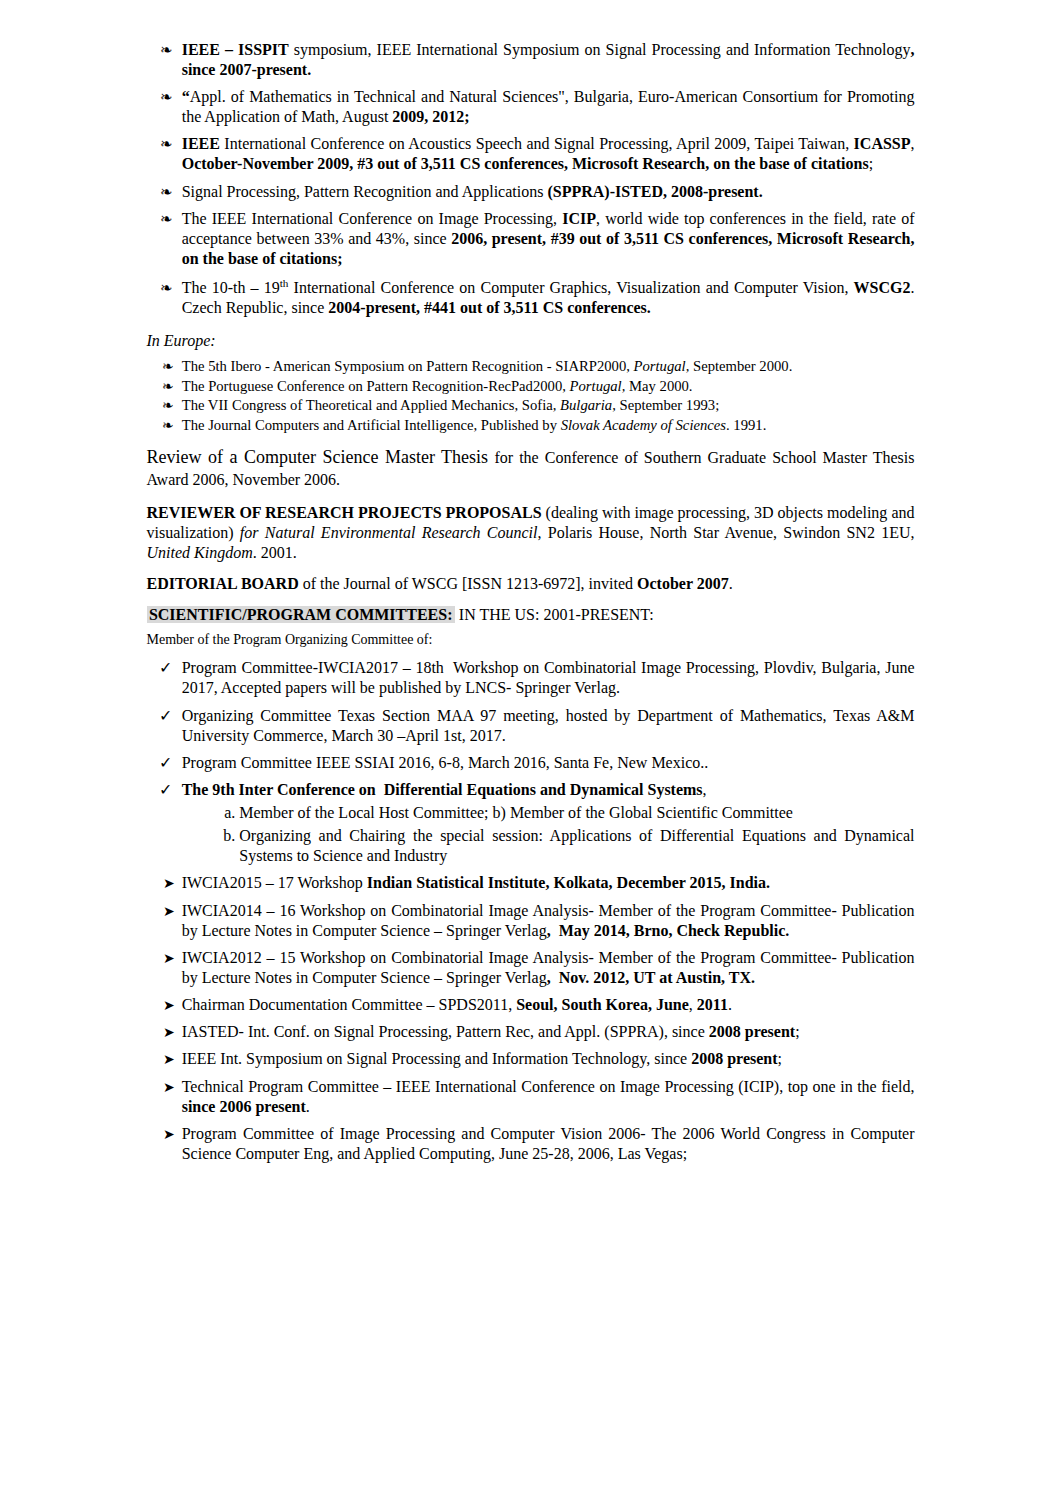IEEE – ISSPIT symposium, IEEE International Symposium on Signal Processing and Information Technology, since 2007-present.
“Appl. of Mathematics in Technical and Natural Sciences", Bulgaria, Euro-American Consortium for Promoting the Application of Math, August 2009, 2012;
IEEE International Conference on Acoustics Speech and Signal Processing, April 2009, Taipei Taiwan, ICASSP, October-November 2009, #3 out of 3,511 CS conferences, Microsoft Research, on the base of citations;
Signal Processing, Pattern Recognition and Applications (SPPRA)-ISTED, 2008-present.
The IEEE International Conference on Image Processing, ICIP, world wide top conferences in the field, rate of acceptance between 33% and 43%, since 2006, present, #39 out of 3,511 CS conferences, Microsoft Research, on the base of citations;
The 10-th – 19th International Conference on Computer Graphics, Visualization and Computer Vision, WSCG2. Czech Republic, since 2004-present, #441 out of 3,511 CS conferences.
In Europe:
The 5th Ibero - American Symposium on Pattern Recognition - SIARP2000, Portugal, September 2000.
The Portuguese Conference on Pattern Recognition-RecPad2000, Portugal, May 2000.
The VII Congress of Theoretical and Applied Mechanics, Sofia, Bulgaria, September 1993;
The Journal Computers and Artificial Intelligence, Published by Slovak Academy of Sciences. 1991.
Review of a Computer Science Master Thesis for the Conference of Southern Graduate School Master Thesis Award 2006, November 2006.
REVIEWER OF RESEARCH PROJECTS PROPOSALS (dealing with image processing, 3D objects modeling and visualization) for Natural Environmental Research Council, Polaris House, North Star Avenue, Swindon SN2 1EU, United Kingdom. 2001.
EDITORIAL BOARD of the Journal of WSCG [ISSN 1213-6972], invited October 2007.
SCIENTIFIC/PROGRAM COMMITTEES: IN THE US: 2001-PRESENT:
Member of the Program Organizing Committee of:
Program Committee-IWCIA2017 – 18th Workshop on Combinatorial Image Processing, Plovdiv, Bulgaria, June 2017, Accepted papers will be published by LNCS- Springer Verlag.
Organizing Committee Texas Section MAA 97 meeting, hosted by Department of Mathematics, Texas A&M University Commerce, March 30 –April 1st, 2017.
Program Committee IEEE SSIAI 2016, 6-8, March 2016, Santa Fe, New Mexico..
The 9th Inter Conference on Differential Equations and Dynamical Systems,
Member of the Local Host Committee; b) Member of the Global Scientific Committee
Organizing and Chairing the special session: Applications of Differential Equations and Dynamical Systems to Science and Industry
IWCIA2015 – 17 Workshop Indian Statistical Institute, Kolkata, December 2015, India.
IWCIA2014 – 16 Workshop on Combinatorial Image Analysis- Member of the Program Committee- Publication by Lecture Notes in Computer Science – Springer Verlag, May 2014, Brno, Check Republic.
IWCIA2012 – 15 Workshop on Combinatorial Image Analysis- Member of the Program Committee- Publication by Lecture Notes in Computer Science – Springer Verlag, Nov. 2012, UT at Austin, TX.
Chairman Documentation Committee – SPDS2011, Seoul, South Korea, June, 2011.
IASTED- Int. Conf. on Signal Processing, Pattern Rec, and Appl. (SPPRA), since 2008 present;
IEEE Int. Symposium on Signal Processing and Information Technology, since 2008 present;
Technical Program Committee – IEEE International Conference on Image Processing (ICIP), top one in the field, since 2006 present.
Program Committee of Image Processing and Computer Vision 2006- The 2006 World Congress in Computer Science Computer Eng, and Applied Computing, June 25-28, 2006, Las Vegas;